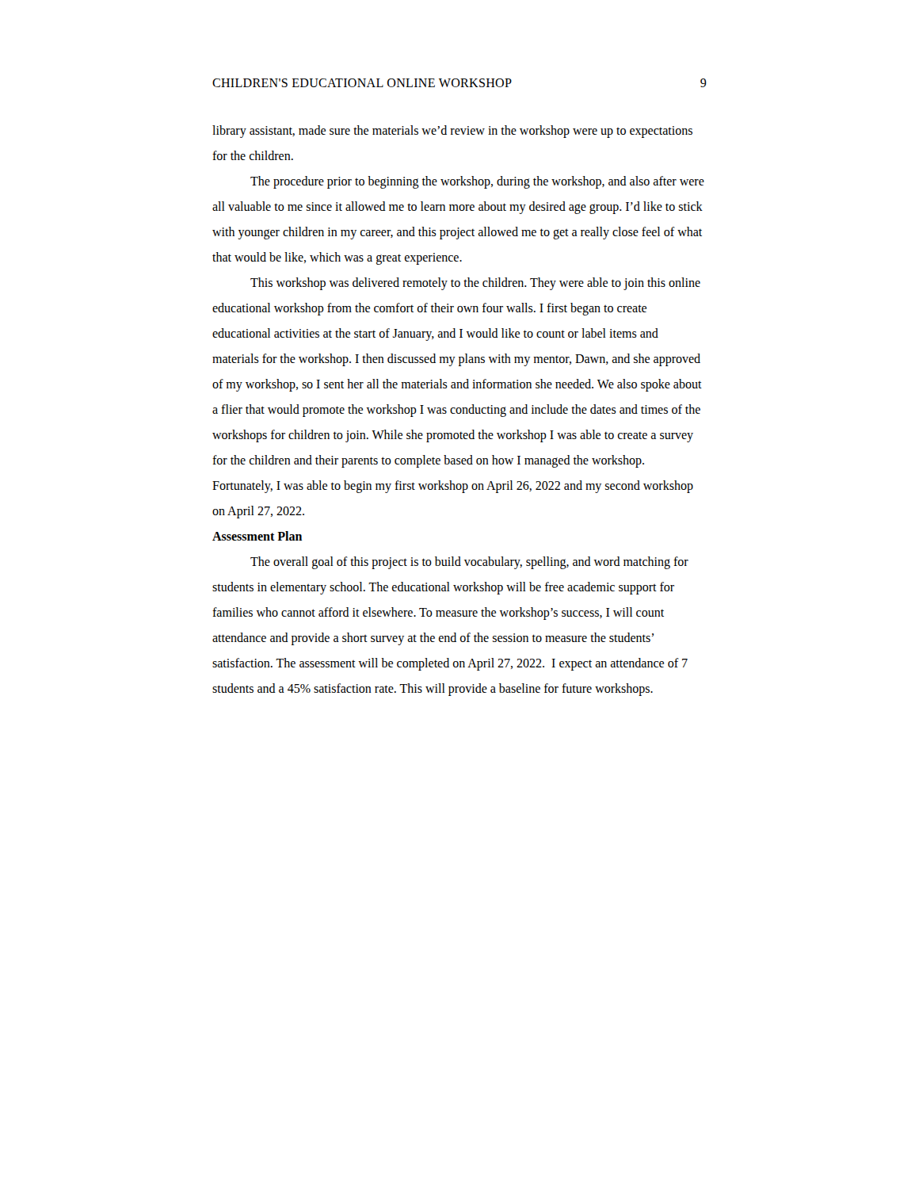Children's Educational Online Workshop 9
library assistant, made sure the materials we’d review in the workshop were up to expectations for the children.
The procedure prior to beginning the workshop, during the workshop, and also after were all valuable to me since it allowed me to learn more about my desired age group. I’d like to stick with younger children in my career, and this project allowed me to get a really close feel of what that would be like, which was a great experience.
This workshop was delivered remotely to the children. They were able to join this online educational workshop from the comfort of their own four walls. I first began to create educational activities at the start of January, and I would like to count or label items and materials for the workshop. I then discussed my plans with my mentor, Dawn, and she approved of my workshop, so I sent her all the materials and information she needed. We also spoke about a flier that would promote the workshop I was conducting and include the dates and times of the workshops for children to join. While she promoted the workshop I was able to create a survey for the children and their parents to complete based on how I managed the workshop. Fortunately, I was able to begin my first workshop on April 26, 2022 and my second workshop on April 27, 2022.
Assessment Plan
The overall goal of this project is to build vocabulary, spelling, and word matching for students in elementary school. The educational workshop will be free academic support for families who cannot afford it elsewhere. To measure the workshop’s success, I will count attendance and provide a short survey at the end of the session to measure the students’ satisfaction. The assessment will be completed on April 27, 2022. I expect an attendance of 7 students and a 45% satisfaction rate. This will provide a baseline for future workshops.